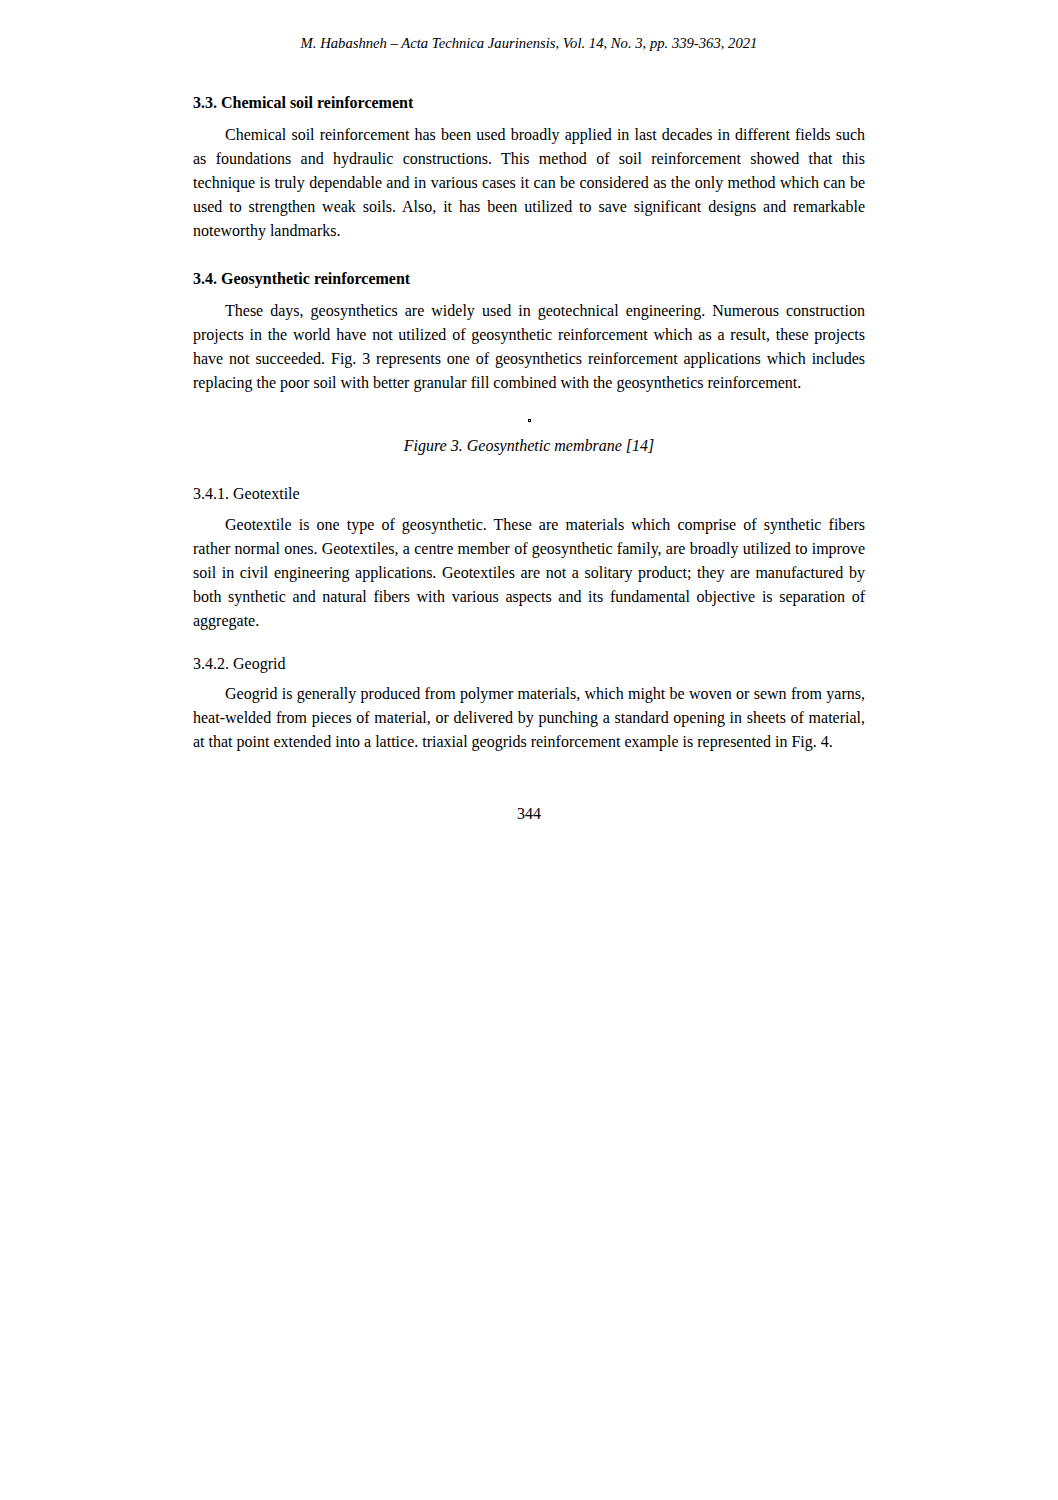M. Habashneh – Acta Technica Jaurinensis, Vol. 14, No. 3, pp. 339-363, 2021
3.3. Chemical soil reinforcement
Chemical soil reinforcement has been used broadly applied in last decades in different fields such as foundations and hydraulic constructions. This method of soil reinforcement showed that this technique is truly dependable and in various cases it can be considered as the only method which can be used to strengthen weak soils. Also, it has been utilized to save significant designs and remarkable noteworthy landmarks.
3.4. Geosynthetic reinforcement
These days, geosynthetics are widely used in geotechnical engineering. Numerous construction projects in the world have not utilized of geosynthetic reinforcement which as a result, these projects have not succeeded. Fig. 3 represents one of geosynthetics reinforcement applications which includes replacing the poor soil with better granular fill combined with the geosynthetics reinforcement.
Figure 3. Geosynthetic membrane [14]
3.4.1. Geotextile
Geotextile is one type of geosynthetic. These are materials which comprise of synthetic fibers rather normal ones. Geotextiles, a centre member of geosynthetic family, are broadly utilized to improve soil in civil engineering applications. Geotextiles are not a solitary product; they are manufactured by both synthetic and natural fibers with various aspects and its fundamental objective is separation of aggregate.
3.4.2. Geogrid
Geogrid is generally produced from polymer materials, which might be woven or sewn from yarns, heat-welded from pieces of material, or delivered by punching a standard opening in sheets of material, at that point extended into a lattice. triaxial geogrids reinforcement example is represented in Fig. 4.
344